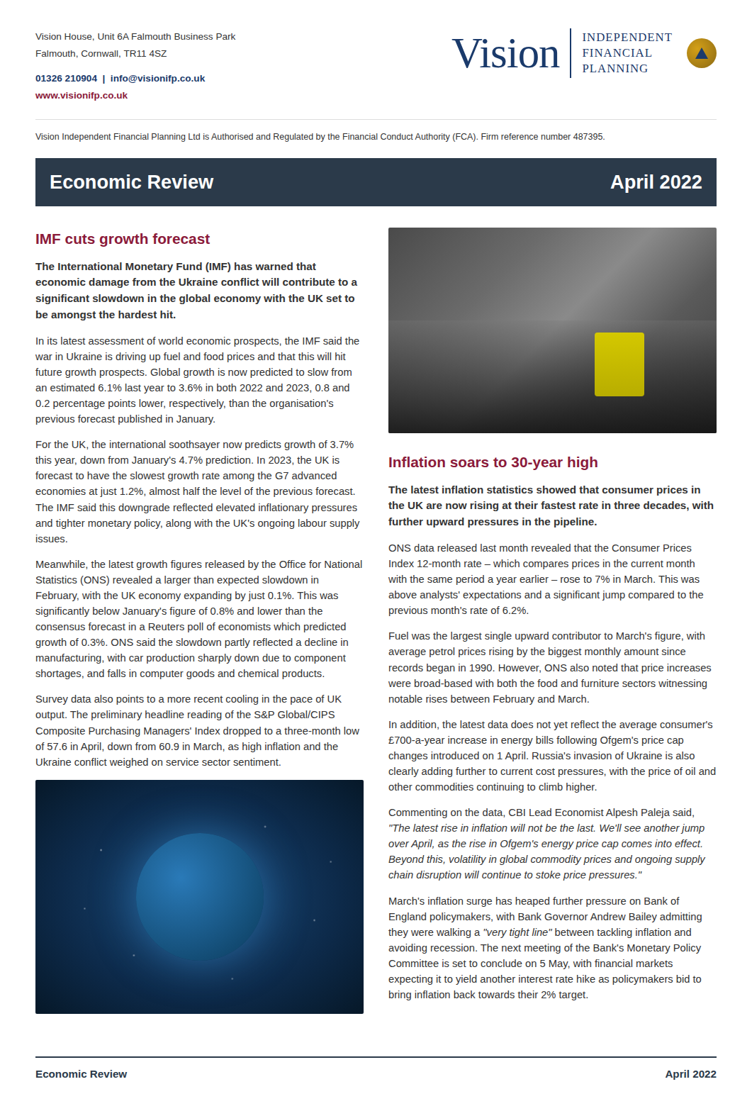Vision House, Unit 6A Falmouth Business Park
Falmouth, Cornwall, TR11 4SZ
01326 210904 | info@visionifp.co.uk
www.visionifp.co.uk
Vision
INDEPENDENT
FINANCIAL
PLANNING
Vision Independent Financial Planning Ltd is Authorised and Regulated by the Financial Conduct Authority (FCA). Firm reference number 487395.
Economic Review
April 2022
IMF cuts growth forecast
The International Monetary Fund (IMF) has warned that economic damage from the Ukraine conflict will contribute to a significant slowdown in the global economy with the UK set to be amongst the hardest hit.
In its latest assessment of world economic prospects, the IMF said the war in Ukraine is driving up fuel and food prices and that this will hit future growth prospects. Global growth is now predicted to slow from an estimated 6.1% last year to 3.6% in both 2022 and 2023, 0.8 and 0.2 percentage points lower, respectively, than the organisation's previous forecast published in January.
For the UK, the international soothsayer now predicts growth of 3.7% this year, down from January's 4.7% prediction. In 2023, the UK is forecast to have the slowest growth rate among the G7 advanced economies at just 1.2%, almost half the level of the previous forecast. The IMF said this downgrade reflected elevated inflationary pressures and tighter monetary policy, along with the UK's ongoing labour supply issues.
Meanwhile, the latest growth figures released by the Office for National Statistics (ONS) revealed a larger than expected slowdown in February, with the UK economy expanding by just 0.1%. This was significantly below January's figure of 0.8% and lower than the consensus forecast in a Reuters poll of economists which predicted growth of 0.3%. ONS said the slowdown partly reflected a decline in manufacturing, with car production sharply down due to component shortages, and falls in computer goods and chemical products.
Survey data also points to a more recent cooling in the pace of UK output. The preliminary headline reading of the S&P Global/CIPS Composite Purchasing Managers' Index dropped to a three-month low of 57.6 in April, down from 60.9 in March, as high inflation and the Ukraine conflict weighed on service sector sentiment.
Inflation soars to 30-year high
The latest inflation statistics showed that consumer prices in the UK are now rising at their fastest rate in three decades, with further upward pressures in the pipeline.
ONS data released last month revealed that the Consumer Prices Index 12-month rate – which compares prices in the current month with the same period a year earlier – rose to 7% in March. This was above analysts' expectations and a significant jump compared to the previous month's rate of 6.2%.
Fuel was the largest single upward contributor to March's figure, with average petrol prices rising by the biggest monthly amount since records began in 1990. However, ONS also noted that price increases were broad-based with both the food and furniture sectors witnessing notable rises between February and March.
In addition, the latest data does not yet reflect the average consumer's £700-a-year increase in energy bills following Ofgem's price cap changes introduced on 1 April. Russia's invasion of Ukraine is also clearly adding further to current cost pressures, with the price of oil and other commodities continuing to climb higher.
Commenting on the data, CBI Lead Economist Alpesh Paleja said, "The latest rise in inflation will not be the last. We'll see another jump over April, as the rise in Ofgem's energy price cap comes into effect. Beyond this, volatility in global commodity prices and ongoing supply chain disruption will continue to stoke price pressures."
March's inflation surge has heaped further pressure on Bank of England policymakers, with Bank Governor Andrew Bailey admitting they were walking a "very tight line" between tackling inflation and avoiding recession. The next meeting of the Bank's Monetary Policy Committee is set to conclude on 5 May, with financial markets expecting it to yield another interest rate hike as policymakers bid to bring inflation back towards their 2% target.
Economic Review
April 2022